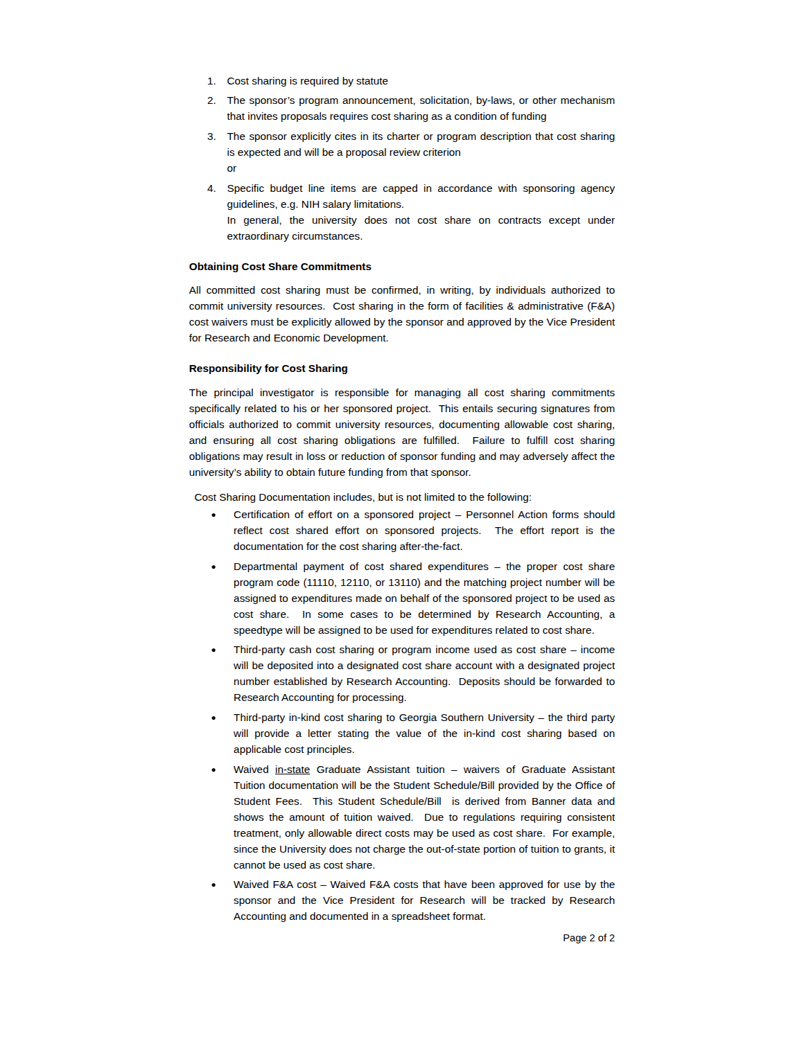Cost sharing is required by statute
The sponsor’s program announcement, solicitation, by-laws, or other mechanism that invites proposals requires cost sharing as a condition of funding
The sponsor explicitly cites in its charter or program description that cost sharing is expected and will be a proposal review criterion
or
Specific budget line items are capped in accordance with sponsoring agency guidelines, e.g. NIH salary limitations.
In general, the university does not cost share on contracts except under extraordinary circumstances.
Obtaining Cost Share Commitments
All committed cost sharing must be confirmed, in writing, by individuals authorized to commit university resources. Cost sharing in the form of facilities & administrative (F&A) cost waivers must be explicitly allowed by the sponsor and approved by the Vice President for Research and Economic Development.
Responsibility for Cost Sharing
The principal investigator is responsible for managing all cost sharing commitments specifically related to his or her sponsored project. This entails securing signatures from officials authorized to commit university resources, documenting allowable cost sharing, and ensuring all cost sharing obligations are fulfilled. Failure to fulfill cost sharing obligations may result in loss or reduction of sponsor funding and may adversely affect the university’s ability to obtain future funding from that sponsor.
Cost Sharing Documentation includes, but is not limited to the following:
Certification of effort on a sponsored project – Personnel Action forms should reflect cost shared effort on sponsored projects. The effort report is the documentation for the cost sharing after-the-fact.
Departmental payment of cost shared expenditures – the proper cost share program code (11110, 12110, or 13110) and the matching project number will be assigned to expenditures made on behalf of the sponsored project to be used as cost share. In some cases to be determined by Research Accounting, a speedtype will be assigned to be used for expenditures related to cost share.
Third-party cash cost sharing or program income used as cost share – income will be deposited into a designated cost share account with a designated project number established by Research Accounting. Deposits should be forwarded to Research Accounting for processing.
Third-party in-kind cost sharing to Georgia Southern University – the third party will provide a letter stating the value of the in-kind cost sharing based on applicable cost principles.
Waived in-state Graduate Assistant tuition – waivers of Graduate Assistant Tuition documentation will be the Student Schedule/Bill provided by the Office of Student Fees. This Student Schedule/Bill is derived from Banner data and shows the amount of tuition waived. Due to regulations requiring consistent treatment, only allowable direct costs may be used as cost share. For example, since the University does not charge the out-of-state portion of tuition to grants, it cannot be used as cost share.
Waived F&A cost – Waived F&A costs that have been approved for use by the sponsor and the Vice President for Research will be tracked by Research Accounting and documented in a spreadsheet format.
Page 2 of 2